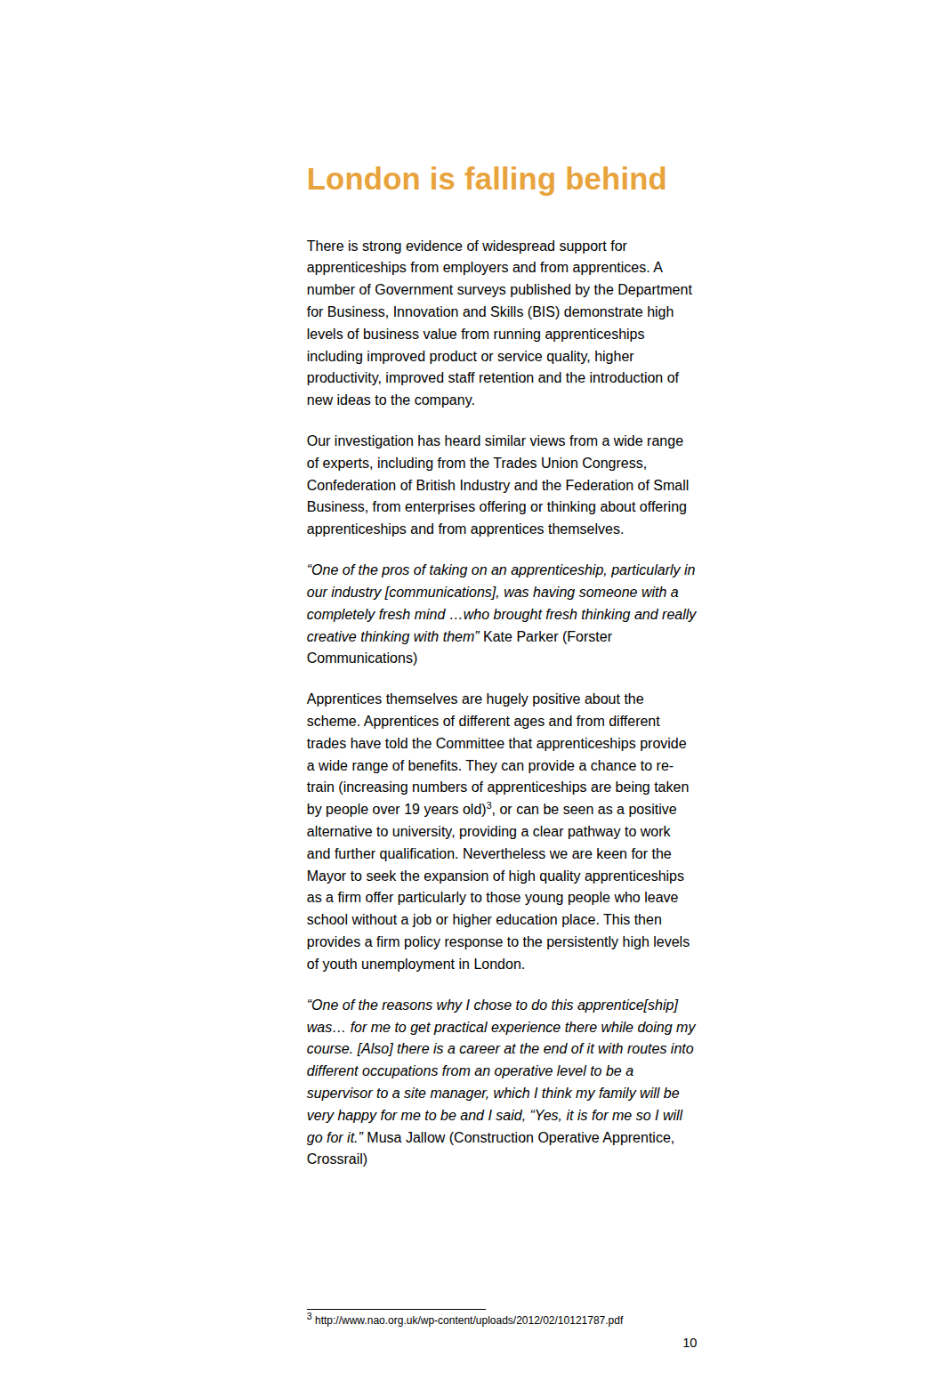London is falling behind
There is strong evidence of widespread support for apprenticeships from employers and from apprentices. A number of Government surveys published by the Department for Business, Innovation and Skills (BIS) demonstrate high levels of business value from running apprenticeships including improved product or service quality, higher productivity, improved staff retention and the introduction of new ideas to the company.
Our investigation has heard similar views from a wide range of experts, including from the Trades Union Congress, Confederation of British Industry and the Federation of Small Business, from enterprises offering or thinking about offering apprenticeships and from apprentices themselves.
“One of the pros of taking on an apprenticeship, particularly in our industry [communications], was having someone with a completely fresh mind …who brought fresh thinking and really creative thinking with them” Kate Parker (Forster Communications)
Apprentices themselves are hugely positive about the scheme. Apprentices of different ages and from different trades have told the Committee that apprenticeships provide a wide range of benefits. They can provide a chance to re-train (increasing numbers of apprenticeships are being taken by people over 19 years old)3, or can be seen as a positive alternative to university, providing a clear pathway to work and further qualification. Nevertheless we are keen for the Mayor to seek the expansion of high quality apprenticeships as a firm offer particularly to those young people who leave school without a job or higher education place. This then provides a firm policy response to the persistently high levels of youth unemployment in London.
“One of the reasons why I chose to do this apprentice[ship] was… for me to get practical experience there while doing my course. [Also] there is a career at the end of it with routes into different occupations from an operative level to be a supervisor to a site manager, which I think my family will be very happy for me to be and I said, “Yes, it is for me so I will go for it.” Musa Jallow (Construction Operative Apprentice, Crossrail)
3 http://www.nao.org.uk/wp-content/uploads/2012/02/10121787.pdf
10